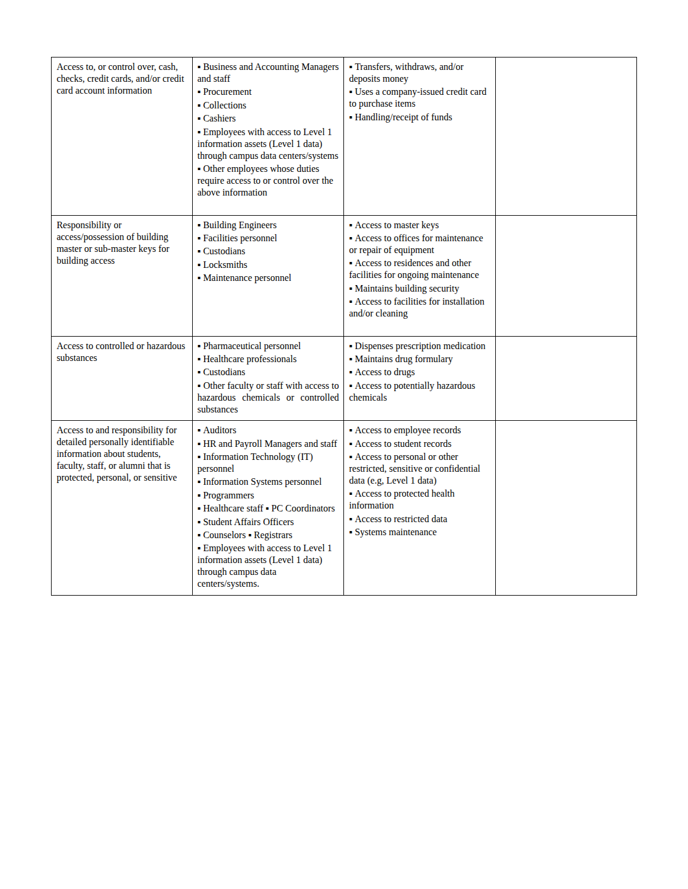| Access to, or control over, cash, checks, credit cards, and/or credit card account information | Business and Accounting Managers and staff Procurement Collections Cashiers Employees with access to Level 1 information assets (Level 1 data) through campus data centers/systems Other employees whose duties require access to or control over the above information | Transfers, withdraws, and/or deposits money Uses a company-issued credit card to purchase items Handling/receipt of funds | |
| Responsibility or access/possession of building master or sub-master keys for building access | Building Engineers Facilities personnel Custodians Locksmiths Maintenance personnel | Access to master keys Access to offices for maintenance or repair of equipment Access to residences and other facilities for ongoing maintenance Maintains building security Access to facilities for installation and/or cleaning | |
| Access to controlled or hazardous substances | Pharmaceutical personnel Healthcare professionals Custodians Other faculty or staff with access to hazardous chemicals or controlled substances | Dispenses prescription medication Maintains drug formulary Access to drugs Access to potentially hazardous chemicals | |
| Access to and responsibility for detailed personally identifiable information about students, faculty, staff, or alumni that is protected, personal, or sensitive | Auditors HR and Payroll Managers and staff Information Technology (IT) personnel Information Systems personnel Programmers Healthcare staff ▪ PC Coordinators Student Affairs Officers Counselors ▪ Registrars Employees with access to Level 1 information assets (Level 1 data) through campus data centers/systems. | Access to employee records Access to student records Access to personal or other restricted, sensitive or confidential data (e.g, Level 1 data) Access to protected health information Access to restricted data Systems maintenance | |